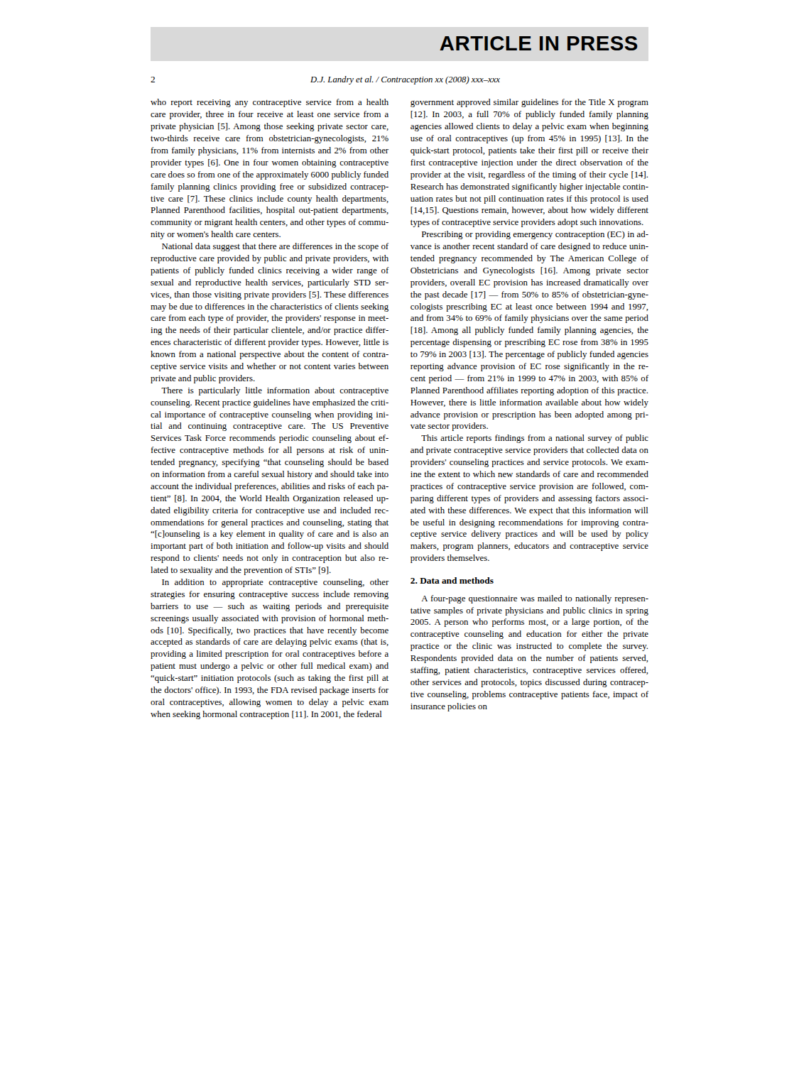ARTICLE IN PRESS
2 D.J. Landry et al. / Contraception xx (2008) xxx–xxx
who report receiving any contraceptive service from a health care provider, three in four receive at least one service from a private physician [5]. Among those seeking private sector care, two-thirds receive care from obstetrician-gynecologists, 21% from family physicians, 11% from internists and 2% from other provider types [6]. One in four women obtaining contraceptive care does so from one of the approximately 6000 publicly funded family planning clinics providing free or subsidized contraceptive care [7]. These clinics include county health departments, Planned Parenthood facilities, hospital out-patient departments, community or migrant health centers, and other types of community or women's health care centers.
National data suggest that there are differences in the scope of reproductive care provided by public and private providers, with patients of publicly funded clinics receiving a wider range of sexual and reproductive health services, particularly STD services, than those visiting private providers [5]. These differences may be due to differences in the characteristics of clients seeking care from each type of provider, the providers' response in meeting the needs of their particular clientele, and/or practice differences characteristic of different provider types. However, little is known from a national perspective about the content of contraceptive service visits and whether or not content varies between private and public providers.
There is particularly little information about contraceptive counseling. Recent practice guidelines have emphasized the critical importance of contraceptive counseling when providing initial and continuing contraceptive care. The US Preventive Services Task Force recommends periodic counseling about effective contraceptive methods for all persons at risk of unintended pregnancy, specifying “that counseling should be based on information from a careful sexual history and should take into account the individual preferences, abilities and risks of each patient” [8]. In 2004, the World Health Organization released updated eligibility criteria for contraceptive use and included recommendations for general practices and counseling, stating that “[c]ounseling is a key element in quality of care and is also an important part of both initiation and follow-up visits and should respond to clients' needs not only in contraception but also related to sexuality and the prevention of STIs” [9].
In addition to appropriate contraceptive counseling, other strategies for ensuring contraceptive success include removing barriers to use — such as waiting periods and prerequisite screenings usually associated with provision of hormonal methods [10]. Specifically, two practices that have recently become accepted as standards of care are delaying pelvic exams (that is, providing a limited prescription for oral contraceptives before a patient must undergo a pelvic or other full medical exam) and “quick-start” initiation protocols (such as taking the first pill at the doctors' office). In 1993, the FDA revised package inserts for oral contraceptives, allowing women to delay a pelvic exam when seeking hormonal contraception [11]. In 2001, the federal
government approved similar guidelines for the Title X program [12]. In 2003, a full 70% of publicly funded family planning agencies allowed clients to delay a pelvic exam when beginning use of oral contraceptives (up from 45% in 1995) [13]. In the quick-start protocol, patients take their first pill or receive their first contraceptive injection under the direct observation of the provider at the visit, regardless of the timing of their cycle [14]. Research has demonstrated significantly higher injectable continuation rates but not pill continuation rates if this protocol is used [14,15]. Questions remain, however, about how widely different types of contraceptive service providers adopt such innovations.
Prescribing or providing emergency contraception (EC) in advance is another recent standard of care designed to reduce unintended pregnancy recommended by The American College of Obstetricians and Gynecologists [16]. Among private sector providers, overall EC provision has increased dramatically over the past decade [17] — from 50% to 85% of obstetrician-gynecologists prescribing EC at least once between 1994 and 1997, and from 34% to 69% of family physicians over the same period [18]. Among all publicly funded family planning agencies, the percentage dispensing or prescribing EC rose from 38% in 1995 to 79% in 2003 [13]. The percentage of publicly funded agencies reporting advance provision of EC rose significantly in the recent period — from 21% in 1999 to 47% in 2003, with 85% of Planned Parenthood affiliates reporting adoption of this practice. However, there is little information available about how widely advance provision or prescription has been adopted among private sector providers.
This article reports findings from a national survey of public and private contraceptive service providers that collected data on providers' counseling practices and service protocols. We examine the extent to which new standards of care and recommended practices of contraceptive service provision are followed, comparing different types of providers and assessing factors associated with these differences. We expect that this information will be useful in designing recommendations for improving contraceptive service delivery practices and will be used by policy makers, program planners, educators and contraceptive service providers themselves.
2. Data and methods
A four-page questionnaire was mailed to nationally representative samples of private physicians and public clinics in spring 2005. A person who performs most, or a large portion, of the contraceptive counseling and education for either the private practice or the clinic was instructed to complete the survey. Respondents provided data on the number of patients served, staffing, patient characteristics, contraceptive services offered, other services and protocols, topics discussed during contraceptive counseling, problems contraceptive patients face, impact of insurance policies on